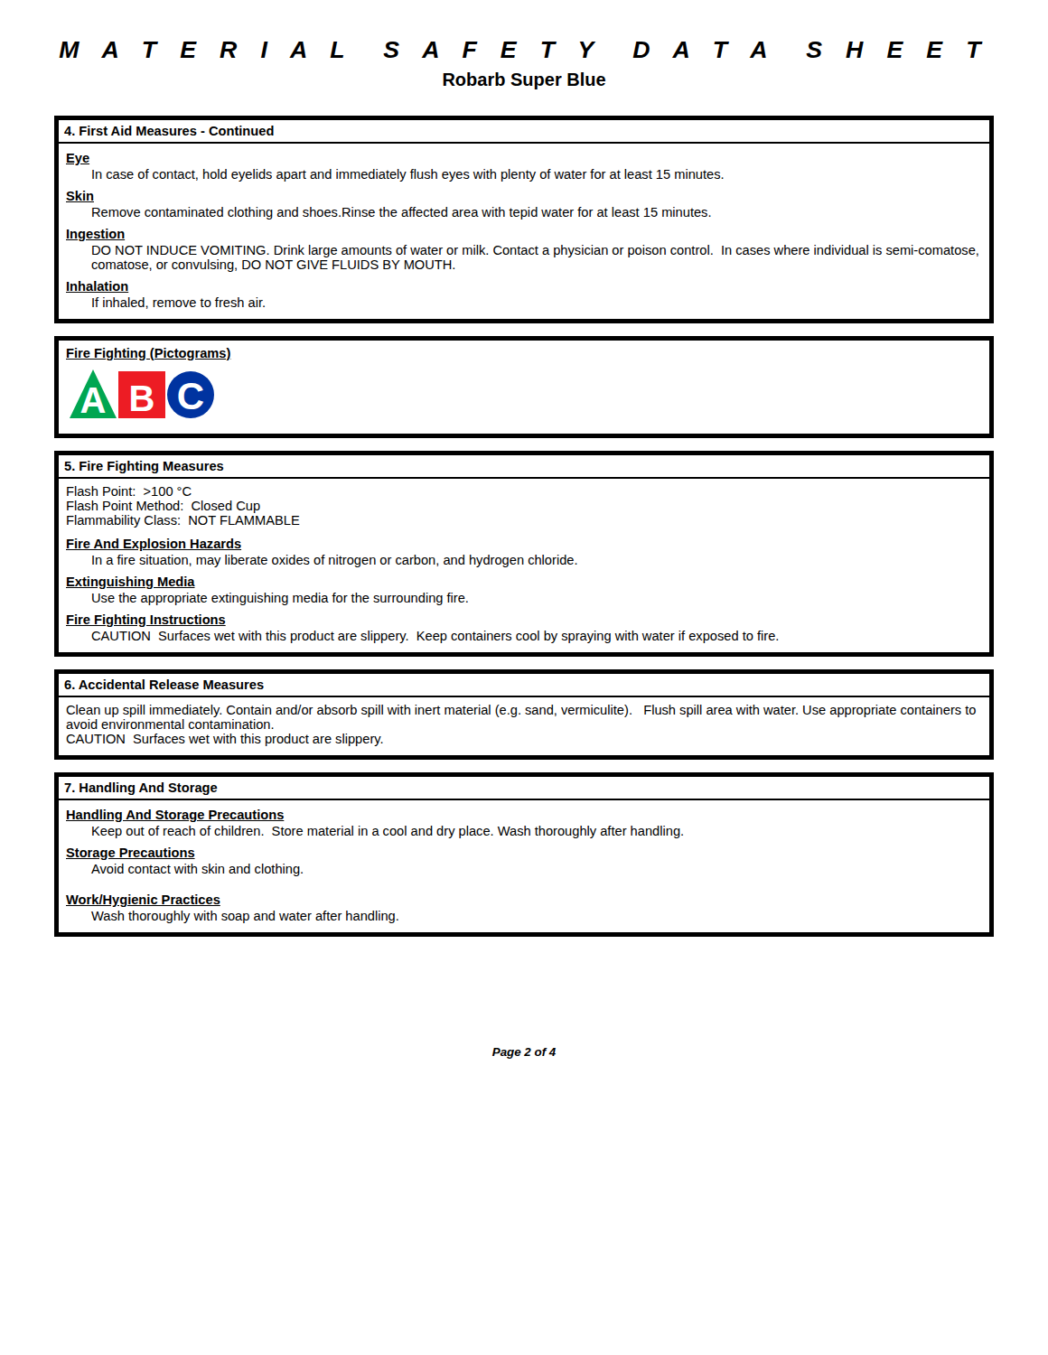M A T E R I A L S A F E T Y D A T A S H E E T
Robarb Super Blue
4. First Aid Measures - Continued
Eye
In case of contact, hold eyelids apart and immediately flush eyes with plenty of water for at least 15 minutes.
Skin
Remove contaminated clothing and shoes.Rinse the affected area with tepid water for at least 15 minutes.
Ingestion
DO NOT INDUCE VOMITING. Drink large amounts of water or milk. Contact a physician or poison control. In cases where individual is semi-comatose, comatose, or convulsing, DO NOT GIVE FLUIDS BY MOUTH.
Inhalation
If inhaled, remove to fresh air.
Fire Fighting (Pictograms)
A B C
5. Fire Fighting Measures
Flash Point: >100 °C
Flash Point Method: Closed Cup
Flammability Class: NOT FLAMMABLE
Fire And Explosion Hazards
In a fire situation, may liberate oxides of nitrogen or carbon, and hydrogen chloride.
Extinguishing Media
Use the appropriate extinguishing media for the surrounding fire.
Fire Fighting Instructions
CAUTION Surfaces wet with this product are slippery. Keep containers cool by spraying with water if exposed to fire.
6. Accidental Release Measures
Clean up spill immediately. Contain and/or absorb spill with inert material (e.g. sand, vermiculite). Flush spill area with water. Use appropriate containers to avoid environmental contamination.
CAUTION Surfaces wet with this product are slippery.
7. Handling And Storage
Handling And Storage Precautions
Keep out of reach of children. Store material in a cool and dry place. Wash thoroughly after handling.
Storage Precautions
Avoid contact with skin and clothing.
Work/Hygienic Practices
Wash thoroughly with soap and water after handling.
Page 2 of 4